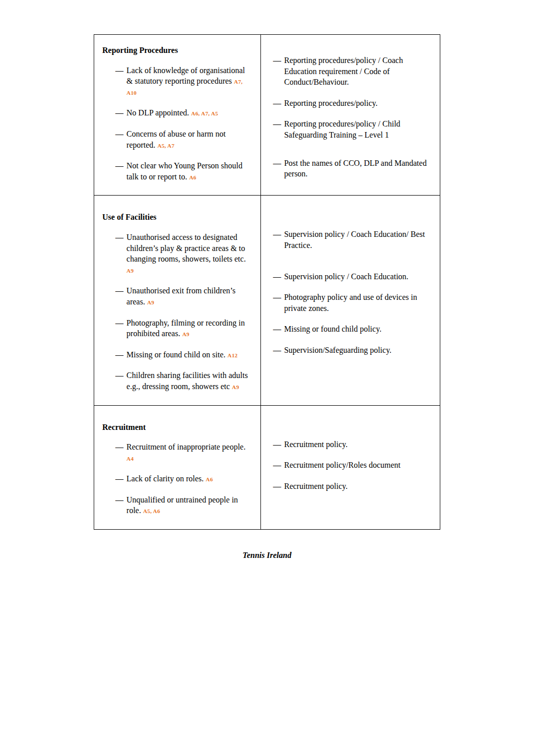| Reporting Procedures Lack of knowledge of organisational & statutory reporting procedures A7, A10 No DLP appointed. A6, A7, A5 Concerns of abuse or harm not reported. A5, A7 Not clear who Young Person should talk to or report to. A6 | Reporting procedures/policy / Coach Education requirement / Code of Conduct/Behaviour. Reporting procedures/policy. Reporting procedures/policy / Child Safeguarding Training – Level 1 Post the names of CCO, DLP and Mandated person. |
| Use of Facilities Unauthorised access to designated children’s play & practice areas & to changing rooms, showers, toilets etc. A9 Unauthorised exit from children’s areas. A9 Photography, filming or recording in prohibited areas. A9 Missing or found child on site. A12 Children sharing facilities with adults e.g., dressing room, showers etc A9 | Supervision policy / Coach Education/ Best Practice. Supervision policy / Coach Education. Photography policy and use of devices in private zones. Missing or found child policy. Supervision/Safeguarding policy. |
| Recruitment Recruitment of inappropriate people. A4 Lack of clarity on roles. A6 Unqualified or untrained people in role. A5, A6 | Recruitment policy. Recruitment policy/Roles document Recruitment policy. |
Tennis Ireland